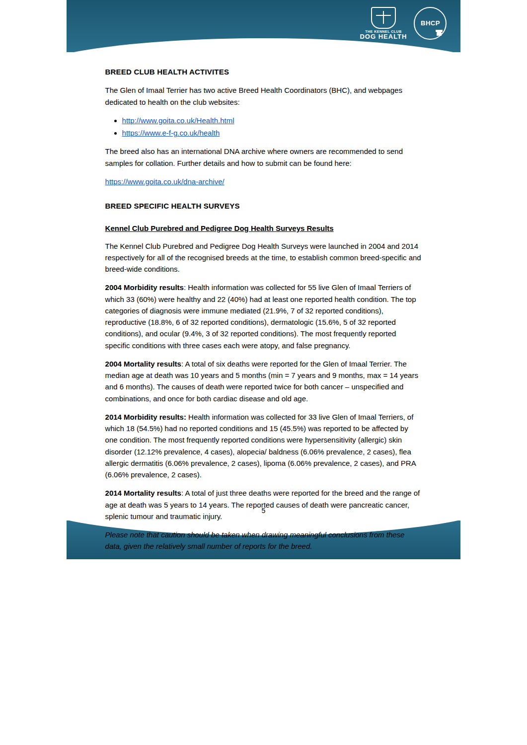THE KENNEL CLUB
DOG HEALTH
BHCP
BREED CLUB HEALTH ACTIVITES
The Glen of Imaal Terrier has two active Breed Health Coordinators (BHC), and webpages dedicated to health on the club websites:
http://www.goita.co.uk/Health.html
https://www.e-f-g.co.uk/health
The breed also has an international DNA archive where owners are recommended to send samples for collation. Further details and how to submit can be found here:
https://www.goita.co.uk/dna-archive/
BREED SPECIFIC HEALTH SURVEYS
Kennel Club Purebred and Pedigree Dog Health Surveys Results
The Kennel Club Purebred and Pedigree Dog Health Surveys were launched in 2004 and 2014 respectively for all of the recognised breeds at the time, to establish common breed-specific and breed-wide conditions.
2004 Morbidity results: Health information was collected for 55 live Glen of Imaal Terriers of which 33 (60%) were healthy and 22 (40%) had at least one reported health condition. The top categories of diagnosis were immune mediated (21.9%, 7 of 32 reported conditions), reproductive (18.8%, 6 of 32 reported conditions), dermatologic (15.6%, 5 of 32 reported conditions), and ocular (9.4%, 3 of 32 reported conditions). The most frequently reported specific conditions with three cases each were atopy, and false pregnancy.
2004 Mortality results: A total of six deaths were reported for the Glen of Imaal Terrier. The median age at death was 10 years and 5 months (min = 7 years and 9 months, max = 14 years and 6 months). The causes of death were reported twice for both cancer – unspecified and combinations, and once for both cardiac disease and old age.
2014 Morbidity results: Health information was collected for 33 live Glen of Imaal Terriers, of which 18 (54.5%) had no reported conditions and 15 (45.5%) was reported to be affected by one condition. The most frequently reported conditions were hypersensitivity (allergic) skin disorder (12.12% prevalence, 4 cases), alopecia/ baldness (6.06% prevalence, 2 cases), flea allergic dermatitis (6.06% prevalence, 2 cases), lipoma (6.06% prevalence, 2 cases), and PRA (6.06% prevalence, 2 cases).
2014 Mortality results: A total of just three deaths were reported for the breed and the range of age at death was 5 years to 14 years. The reported causes of death were pancreatic cancer, splenic tumour and traumatic injury.
Please note that caution should be taken when drawing meaningful conclusions from these data, given the relatively small number of reports for the breed.
5